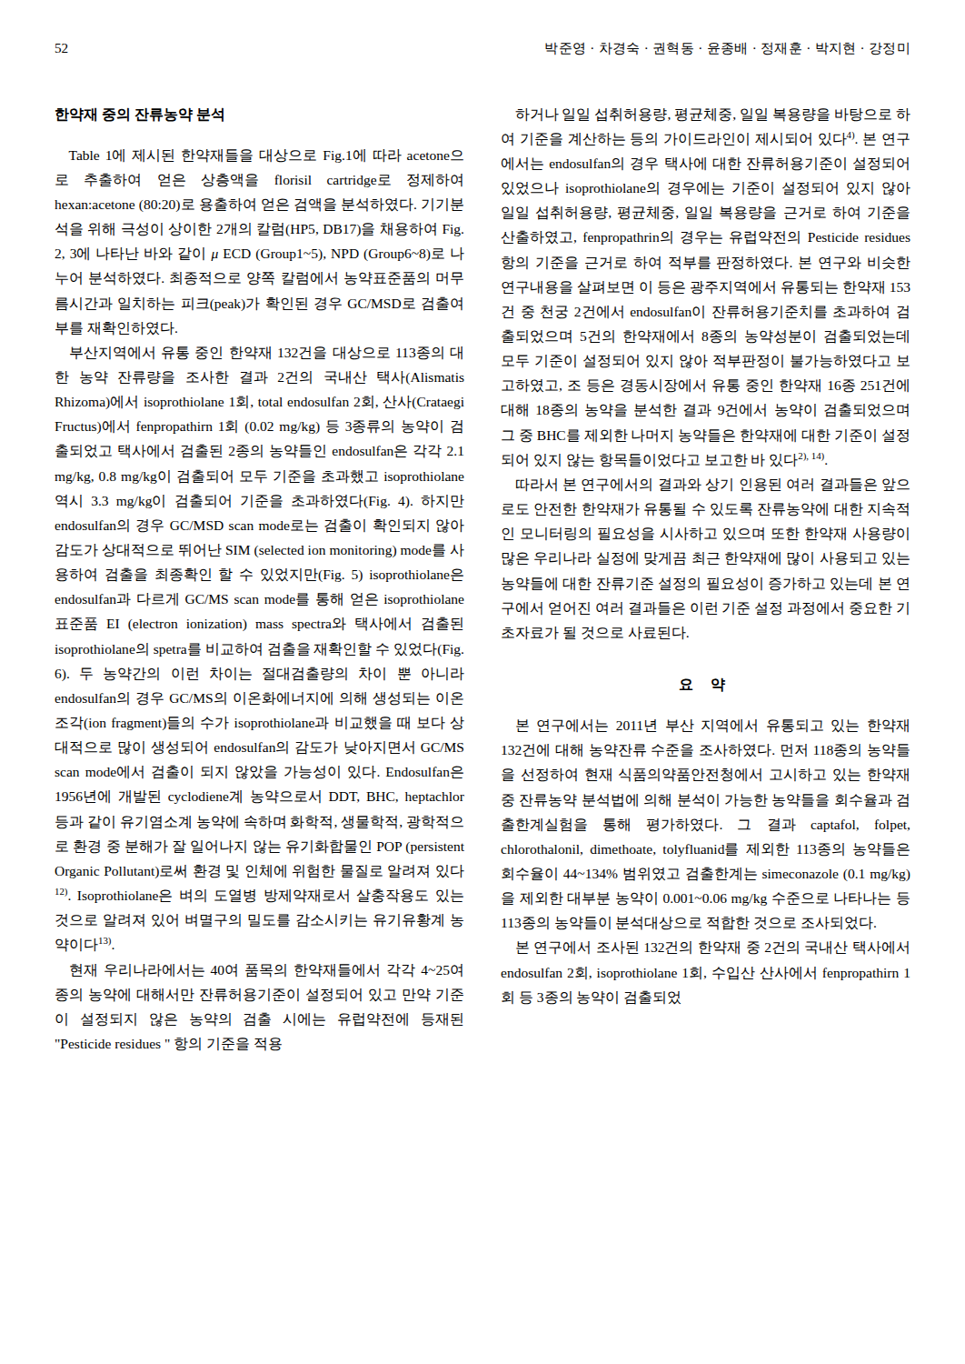52 박준영 · 차경숙 · 권혁동 · 윤종배 · 정재훈 · 박지현 · 강정미
한약재 중의 잔류농약 분석
Table 1에 제시된 한약재들을 대상으로 Fig.1에 따라 acetone으로 추출하여 얻은 상층액을 florisil cartridge로 정제하여 hexan:acetone (80:20)로 용출하여 얻은 검액을 분석하였다. 기기분석을 위해 극성이 상이한 2개의 칼럼(HP5, DB17)을 채용하여 Fig. 2, 3에 나타난 바와 같이 μ ECD (Group1~5), NPD (Group6~8)로 나누어 분석하였다. 최종적으로 양쪽 칼럼에서 농약표준품의 머무름시간과 일치하는 피크(peak)가 확인된 경우 GC/MSD로 검출여부를 재확인하였다.
부산지역에서 유통 중인 한약재 132건을 대상으로 113종의 대한 농약 잔류량을 조사한 결과 2건의 국내산 택사(Alismatis Rhizoma)에서 isoprothiolane 1회, total endosulfan 2회, 산사(Crataegi Fructus)에서 fenpropathirn 1회 (0.02 mg/kg) 등 3종류의 농약이 검출되었고 택사에서 검출된 2종의 농약들인 endosulfan은 각각 2.1 mg/kg, 0.8 mg/kg이 검출되어 모두 기준을 초과했고 isoprothiolane 역시 3.3 mg/kg이 검출되어 기준을 초과하였다(Fig. 4). 하지만 endosulfan의 경우 GC/MSD scan mode로는 검출이 확인되지 않아 감도가 상대적으로 뛰어난 SIM (selected ion monitoring) mode를 사용하여 검출을 최종확인 할 수 있었지만(Fig. 5) isoprothiolane은 endosulfan과 다르게 GC/MS scan mode를 통해 얻은 isoprothiolane 표준품 EI (electron ionization) mass spectra와 택사에서 검출된 isoprothiolane의 spetra를 비교하여 검출을 재확인할 수 있었다(Fig. 6). 두 농약간의 이런 차이는 절대검출량의 차이 뿐 아니라 endosulfan의 경우 GC/MS의 이온화에너지에 의해 생성되는 이온조각(ion fragment)들의 수가 isoprothiolane과 비교했을 때 보다 상대적으로 많이 생성되어 endosulfan의 감도가 낮아지면서 GC/MS scan mode에서 검출이 되지 않았을 가능성이 있다. Endosulfan은 1956년에 개발된 cyclodiene계 농약으로서 DDT, BHC, heptachlor 등과 같이 유기염소계 농약에 속하며 화학적, 생물학적, 광학적으로 환경 중 분해가 잘 일어나지 않는 유기화합물인 POP (persistent Organic Pollutant)로써 환경 및 인체에 위험한 물질로 알려져 있다12). Isoprothiolane은 벼의 도열병 방제약재로서 살충작용도 있는 것으로 알려져 있어 벼멸구의 밀도를 감소시키는 유기유황계 농약이다13).
현재 우리나라에서는 40여 품목의 한약재들에서 각각 4~25여종의 농약에 대해서만 잔류허용기준이 설정되어 있고 만약 기준이 설정되지 않은 농약의 검출 시에는 유럽약전에 등재된 "Pesticide residues " 항의 기준을 적용
하거나 일일 섭취허용량, 평균체중, 일일 복용량을 바탕으로 하여 기준을 계산하는 등의 가이드라인이 제시되어 있다4). 본 연구에서는 endosulfan의 경우 택사에 대한 잔류허용기준이 설정되어 있었으나 isoprothiolane의 경우에는 기준이 설정되어 있지 않아 일일 섭취허용량, 평균체중, 일일 복용량을 근거로 하여 기준을 산출하였고, fenpropathrin의 경우는 유럽약전의 Pesticide residues 항의 기준을 근거로 하여 적부를 판정하였다. 본 연구와 비슷한 연구내용을 살펴보면 이 등은 광주지역에서 유통되는 한약재 153건 중 천궁 2건에서 endosulfan이 잔류허용기준치를 초과하여 검출되었으며 5건의 한약재에서 8종의 농약성분이 검출되었는데 모두 기준이 설정되어 있지 않아 적부판정이 불가능하였다고 보고하였고, 조 등은 경동시장에서 유통 중인 한약재 16종 251건에 대해 18종의 농약을 분석한 결과 9건에서 농약이 검출되었으며 그 중 BHC를 제외한 나머지 농약들은 한약재에 대한 기준이 설정되어 있지 않는 항목들이었다고 보고한 바 있다2), 14).
따라서 본 연구에서의 결과와 상기 인용된 여러 결과들은 앞으로도 안전한 한약재가 유통될 수 있도록 잔류농약에 대한 지속적인 모니터링의 필요성을 시사하고 있으며 또한 한약재 사용량이 많은 우리나라 실정에 맞게끔 최근 한약재에 많이 사용되고 있는 농약들에 대한 잔류기준 설정의 필요성이 증가하고 있는데 본 연구에서 얻어진 여러 결과들은 이런 기준 설정 과정에서 중요한 기초자료가 될 것으로 사료된다.
요 약
본 연구에서는 2011년 부산 지역에서 유통되고 있는 한약재 132건에 대해 농약잔류 수준을 조사하였다. 먼저 118종의 농약들을 선정하여 현재 식품의약품안전청에서 고시하고 있는 한약재 중 잔류농약 분석법에 의해 분석이 가능한 농약들을 회수율과 검출한계실험을 통해 평가하였다. 그 결과 captafol, folpet, chlorothalonil, dimethoate, tolyfluanid를 제외한 113종의 농약들은 회수율이 44~134% 범위였고 검출한계는 simeconazole (0.1 mg/kg)을 제외한 대부분 농약이 0.001~0.06 mg/kg 수준으로 나타나는 등 113종의 농약들이 분석대상으로 적합한 것으로 조사되었다.
본 연구에서 조사된 132건의 한약재 중 2건의 국내산 택사에서 endosulfan 2회, isoprothiolane 1회, 수입산 산사에서 fenpropathirn 1회 등 3종의 농약이 검출되었